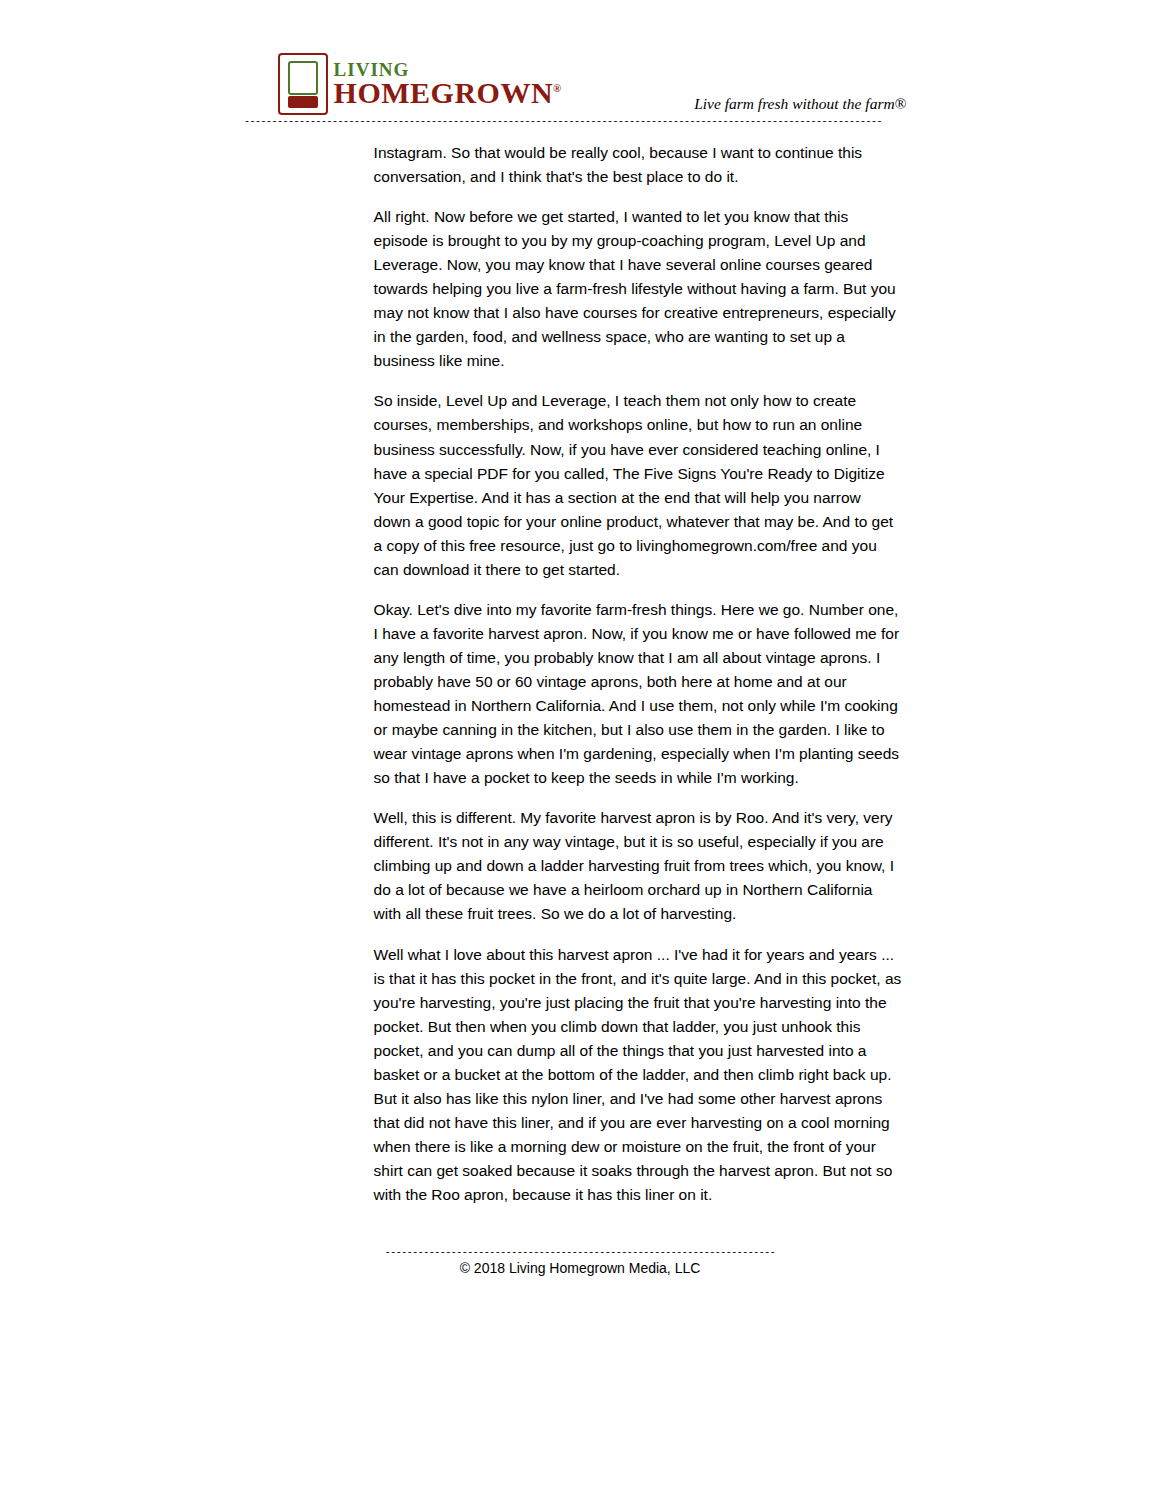LIVING
HOMEGROWN®
Live farm fresh without the farm®
--------------------------------------------------------------------------------------------------------------------
Instagram. So that would be really cool, because I want to continue this conversation, and I think that's the best place to do it.
All right. Now before we get started, I wanted to let you know that this episode is brought to you by my group-coaching program, Level Up and Leverage. Now, you may know that I have several online courses geared towards helping you live a farm-fresh lifestyle without having a farm. But you may not know that I also have courses for creative entrepreneurs, especially in the garden, food, and wellness space, who are wanting to set up a business like mine.
So inside, Level Up and Leverage, I teach them not only how to create courses, memberships, and workshops online, but how to run an online business successfully. Now, if you have ever considered teaching online, I have a special PDF for you called, The Five Signs You're Ready to Digitize Your Expertise. And it has a section at the end that will help you narrow down a good topic for your online product, whatever that may be. And to get a copy of this free resource, just go to livinghomegrown.com/free and you can download it there to get started.
Okay. Let's dive into my favorite farm-fresh things. Here we go. Number one, I have a favorite harvest apron. Now, if you know me or have followed me for any length of time, you probably know that I am all about vintage aprons. I probably have 50 or 60 vintage aprons, both here at home and at our homestead in Northern California. And I use them, not only while I'm cooking or maybe canning in the kitchen, but I also use them in the garden. I like to wear vintage aprons when I'm gardening, especially when I'm planting seeds so that I have a pocket to keep the seeds in while I'm working.
Well, this is different. My favorite harvest apron is by Roo. And it's very, very different. It's not in any way vintage, but it is so useful, especially if you are climbing up and down a ladder harvesting fruit from trees which, you know, I do a lot of because we have a heirloom orchard up in Northern California with all these fruit trees. So we do a lot of harvesting.
Well what I love about this harvest apron ... I've had it for years and years ... is that it has this pocket in the front, and it's quite large. And in this pocket, as you're harvesting, you're just placing the fruit that you're harvesting into the pocket. But then when you climb down that ladder, you just unhook this pocket, and you can dump all of the things that you just harvested into a basket or a bucket at the bottom of the ladder, and then climb right back up. But it also has like this nylon liner, and I've had some other harvest aprons that did not have this liner, and if you are ever harvesting on a cool morning when there is like a morning dew or moisture on the fruit, the front of your shirt can get soaked because it soaks through the harvest apron. But not so with the Roo apron, because it has this liner on it.
-----------------------------------------------------------------------
© 2018 Living Homegrown Media, LLC